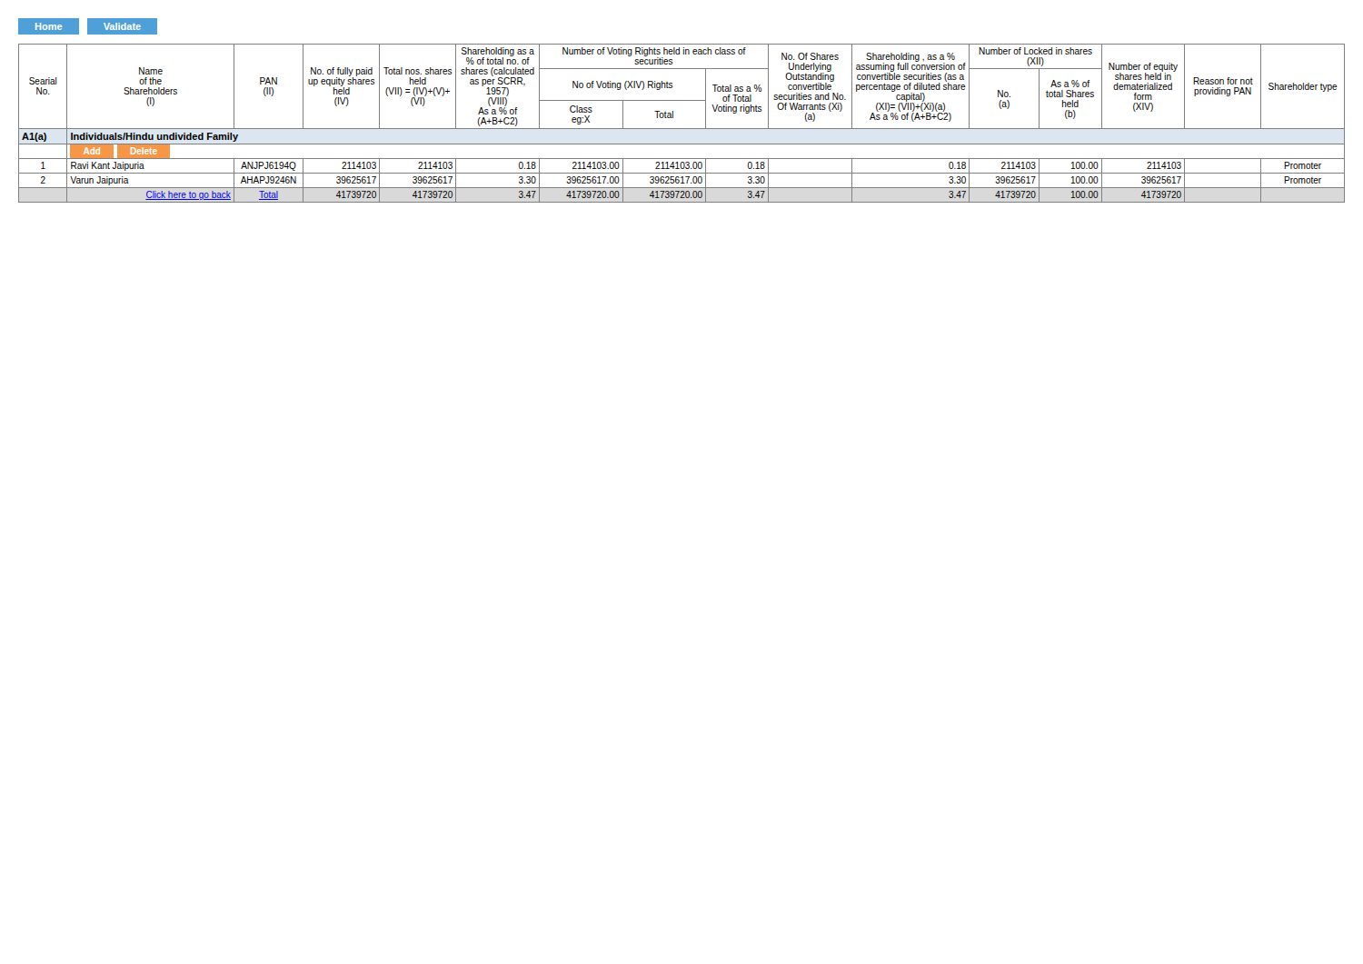Home Validate
| Searial No. | Name of the Shareholders (I) | PAN (II) | No. of fully paid up equity shares held (IV) | Total nos. shares held (VII) = (IV)+(V)+ (VI) | Shareholding as a % of total no. of shares (calculated as per SCRR, 1957) (VIII) As a % of (A+B+C2) | Number of Voting Rights held in each class of securities | No. Of Shares Underlying Outstanding convertible securities and No. Of Warrants (Xi) (a) | Shareholding , as a % assuming full conversion of convertible securities (as a percentage of diluted share capital) (XI)= (VII)+(Xi)(a) As a % of (A+B+C2) | Number of Locked in shares (XII) | Number of equity shares held in dematerialized form (XIV) | Reason for not providing PAN | Shareholder type |
| --- | --- | --- | --- | --- | --- | --- | --- | --- | --- | --- | --- | --- |
| No of Voting (XIV) Rights | Total as a % of Total Voting rights | No. (a) | As a % of total Shares held (b) |
| Class eg:X | Total |
| A1(a) | Individuals/Hindu undivided Family |
| | Add Delete |
| 1 | Ravi Kant Jaipuria | ANJPJ6194Q | 2114103 | 2114103 | 0.18 | 2114103.00 | 2114103.00 | 0.18 | | 0.18 | 2114103 | 100.00 | 2114103 | | Promoter |
| 2 | Varun Jaipuria | AHAPJ9246N | 39625617 | 39625617 | 3.30 | 39625617.00 | 39625617.00 | 3.30 | | 3.30 | 39625617 | 100.00 | 39625617 | | Promoter |
| | Click here to go back | Total | 41739720 | 41739720 | 3.47 | 41739720.00 | 41739720.00 | 3.47 | | 3.47 | 41739720 | 100.00 | 41739720 | | |